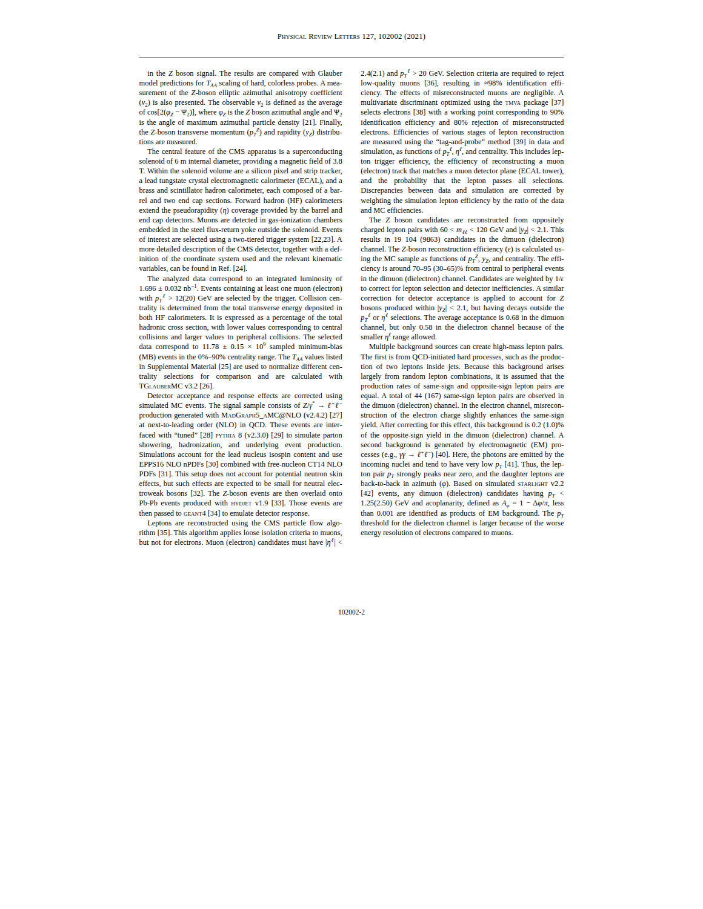Physical Review Letters 127, 102002 (2021)
in the Z boson signal. The results are compared with Glauber model predictions for TAA scaling of hard, colorless probes. A measurement of the Z-boson elliptic azimuthal anisotropy coefficient (v2) is also presented. The observable v2 is defined as the average of cos[2(φZ − Ψ2)], where φZ is the Z boson azimuthal angle and Ψ2 is the angle of maximum azimuthal particle density [21]. Finally, the Z-boson transverse momentum (pTZ) and rapidity (yZ) distributions are measured.
The central feature of the CMS apparatus is a superconducting solenoid of 6 m internal diameter, providing a magnetic field of 3.8 T. Within the solenoid volume are a silicon pixel and strip tracker, a lead tungstate crystal electromagnetic calorimeter (ECAL), and a brass and scintillator hadron calorimeter, each composed of a barrel and two end cap sections. Forward hadron (HF) calorimeters extend the pseudorapidity (η) coverage provided by the barrel and end cap detectors. Muons are detected in gas-ionization chambers embedded in the steel flux-return yoke outside the solenoid. Events of interest are selected using a two-tiered trigger system [22,23]. A more detailed description of the CMS detector, together with a definition of the coordinate system used and the relevant kinematic variables, can be found in Ref. [24].
The analyzed data correspond to an integrated luminosity of 1.696 ± 0.032 nb−1. Events containing at least one muon (electron) with pTℓ > 12(20) GeV are selected by the trigger. Collision centrality is determined from the total transverse energy deposited in both HF calorimeters. It is expressed as a percentage of the total hadronic cross section, with lower values corresponding to central collisions and larger values to peripheral collisions. The selected data correspond to 11.78 ± 0.15 × 109 sampled minimum-bias (MB) events in the 0%–90% centrality range. The TAA values listed in Supplemental Material [25] are used to normalize different centrality selections for comparison and are calculated with TGlauberMC v3.2 [26].
Detector acceptance and response effects are corrected using simulated MC events. The signal sample consists of Z/γ* → ℓ+ℓ− production generated with MadGraph5_aMC@NLO (v2.4.2) [27] at next-to-leading order (NLO) in QCD. These events are interfaced with “tuned” [28] pythia 8 (v2.3.0) [29] to simulate parton showering, hadronization, and underlying event production. Simulations account for the lead nucleus isospin content and use EPPS16 NLO nPDFs [30] combined with free-nucleon CT14 NLO PDFs [31]. This setup does not account for potential neutron skin effects, but such effects are expected to be small for neutral electroweak bosons [32]. The Z-boson events are then overlaid onto Pb-Pb events produced with hydjet v1.9 [33]. Those events are then passed to geant4 [34] to emulate detector response.
Leptons are reconstructed using the CMS particle flow algorithm [35]. This algorithm applies loose isolation criteria to muons, but not for electrons. Muon (electron) candidates must have |ηℓ| < 2.4(2.1) and pTℓ > 20 GeV. Selection criteria are required to reject low-quality muons [36], resulting in ≈98% identification efficiency. The effects of misreconstructed muons are negligible. A multivariate discriminant optimized using the tmva package [37] selects electrons [38] with a working point corresponding to 90% identification efficiency and 80% rejection of misreconstructed electrons. Efficiencies of various stages of lepton reconstruction are measured using the “tag-and-probe” method [39] in data and simulation, as functions of pTℓ, ηℓ, and centrality. This includes lepton trigger efficiency, the efficiency of reconstructing a muon (electron) track that matches a muon detector plane (ECAL tower), and the probability that the lepton passes all selections. Discrepancies between data and simulation are corrected by weighting the simulation lepton efficiency by the ratio of the data and MC efficiencies.
The Z boson candidates are reconstructed from oppositely charged lepton pairs with 60 < mℓℓ < 120 GeV and |yZ| < 2.1. This results in 19 104 (9863) candidates in the dimuon (dielectron) channel. The Z-boson reconstruction efficiency (ε) is calculated using the MC sample as functions of pTZ, yZ, and centrality. The efficiency is around 70–95 (30–65)% from central to peripheral events in the dimuon (dielectron) channel. Candidates are weighted by 1/ε to correct for lepton selection and detector inefficiencies. A similar correction for detector acceptance is applied to account for Z bosons produced within |yZ| < 2.1, but having decays outside the pTℓ or ηℓ selections. The average acceptance is 0.68 in the dimuon channel, but only 0.58 in the dielectron channel because of the smaller ηℓ range allowed.
Multiple background sources can create high-mass lepton pairs. The first is from QCD-initiated hard processes, such as the production of two leptons inside jets. Because this background arises largely from random lepton combinations, it is assumed that the production rates of same-sign and opposite-sign lepton pairs are equal. A total of 44 (167) same-sign lepton pairs are observed in the dimuon (dielectron) channel. In the electron channel, misreconstruction of the electron charge slightly enhances the same-sign yield. After correcting for this effect, this background is 0.2 (1.0)% of the opposite-sign yield in the dimuon (dielectron) channel. A second background is generated by electromagnetic (EM) processes (e.g., γγ → ℓ+ℓ−) [40]. Here, the photons are emitted by the incoming nuclei and tend to have very low pT [41]. Thus, the lepton pair pT strongly peaks near zero, and the daughter leptons are back-to-back in azimuth (φ). Based on simulated starlight v2.2 [42] events, any dimuon (dielectron) candidates having pT < 1.25(2.50) GeV and acoplanarity, defined as Aφ = 1 − Δφ/π, less than 0.001 are identified as products of EM background. The pT threshold for the dielectron channel is larger because of the worse energy resolution of electrons compared to muons.
102002-2